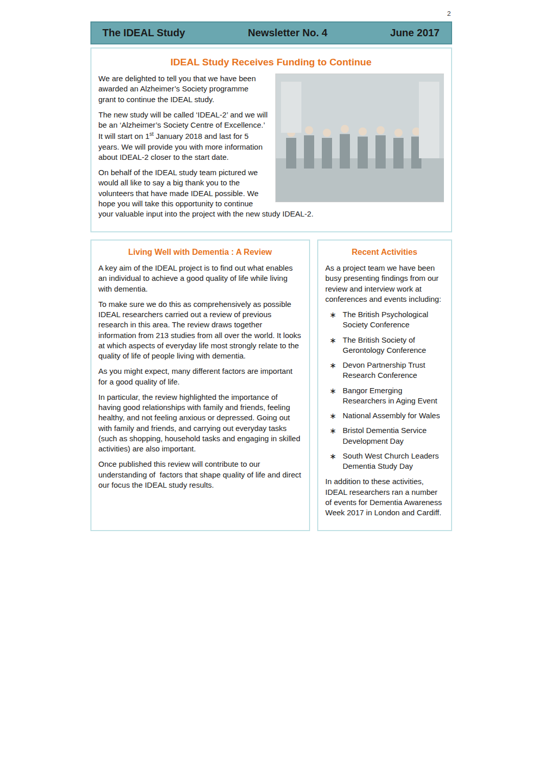2
The IDEAL Study
Newsletter No. 4
June 2017
IDEAL Study Receives Funding to Continue
We are delighted to tell you that we have been awarded an Alzheimer’s Society programme grant to continue the IDEAL study.
The new study will be called ‘IDEAL-2’ and we will be an ‘Alzheimer’s Society Centre of Excellence.’ It will start on 1st January 2018 and last for 5 years. We will provide you with more information about IDEAL-2 closer to the start date.
On behalf of the IDEAL study team pictured we would all like to say a big thank you to the volunteers that have made IDEAL possible. We hope you will take this opportunity to continue your valuable input into the project with the new study IDEAL-2.
Living Well with Dementia : A Review
A key aim of the IDEAL project is to find out what enables an individual to achieve a good quality of life while living with dementia.
To make sure we do this as comprehensively as possible IDEAL researchers carried out a review of previous research in this area. The review draws together information from 213 studies from all over the world. It looks at which aspects of everyday life most strongly relate to the quality of life of people living with dementia.
As you might expect, many different factors are important for a good quality of life.
In particular, the review highlighted the importance of having good relationships with family and friends, feeling healthy, and not feeling anxious or depressed. Going out with family and friends, and carrying out everyday tasks (such as shopping, household tasks and engaging in skilled activities) are also important.
Once published this review will contribute to our understanding of factors that shape quality of life and direct our focus the IDEAL study results.
Recent Activities
As a project team we have been busy presenting findings from our review and interview work at conferences and events including:
The British Psychological Society Conference
The British Society of Gerontology Conference
Devon Partnership Trust Research Conference
Bangor Emerging Researchers in Aging Event
National Assembly for Wales
Bristol Dementia Service Development Day
South West Church Leaders Dementia Study Day
In addition to these activities, IDEAL researchers ran a number of events for Dementia Awareness Week 2017 in London and Cardiff.